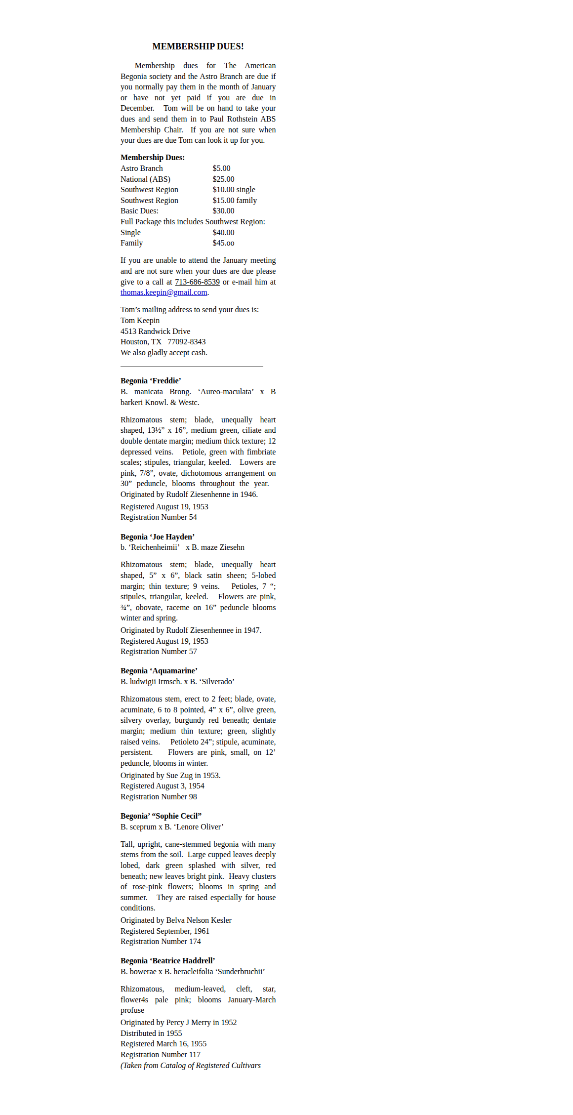MEMBERSHIP DUES!
Membership dues for The American Begonia society and the Astro Branch are due if you normally pay them in the month of January or have not yet paid if you are due in December. Tom will be on hand to take your dues and send them in to Paul Rothstein ABS Membership Chair. If you are not sure when your dues are due Tom can look it up for you.
Membership Dues:
| Astro Branch | $5.00 |
| National (ABS) | $25.00 |
| Southwest Region | $10.00 single |
| Southwest Region | $15.00 family |
| Basic Dues: | $30.00 |
| Full Package this includes Southwest Region: |
| Single | $40.00 |
| Family | $45.oo |
If you are unable to attend the January meeting and are not sure when your dues are due please give to a call at 713-686-8539 or e-mail him at thomas.keepin@gmail.com.
Tom’s mailing address to send your dues is:
Tom Keepin
4513 Randwick Drive
Houston, TX 77092-8343
We also gladly accept cash.
Begonia ‘Freddie’
B. manicata Brong. ‘Aureo-maculata’ x B barkeri Knowl. & Westc.
Rhizomatous stem; blade, unequally heart shaped, 13½” x 16”, medium green, ciliate and double dentate margin; medium thick texture; 12 depressed veins. Petiole, green with fimbriate scales; stipules, triangular, keeled. Lowers are pink, 7/8”, ovate, dichotomous arrangement on 30” peduncle, blooms throughout the year. Originated by Rudolf Ziesenhenne in 1946.
Registered August 19, 1953
Registration Number 54
Begonia ‘Joe Hayden’
b. ‘Reichenheimii’ x B. maze Ziesehn
Rhizomatous stem; blade, unequally heart shaped, 5” x 6”, black satin sheen; 5-lobed margin; thin texture; 9 veins. Petioles, 7 “; stipules, triangular, keeled. Flowers are pink, ¾”, obovate, raceme on 16” peduncle blooms winter and spring.
Originated by Rudolf Ziesenhennee in 1947.
Registered August 19, 1953
Registration Number 57
Begonia ‘Aquamarine’
B. ludwigii Irmsch. x B. ‘Silverado’
Rhizomatous stem, erect to 2 feet; blade, ovate, acuminate, 6 to 8 pointed, 4” x 6”, olive green, silvery overlay, burgundy red beneath; dentate margin; medium thin texture; green, slightly raised veins. Petioleto 24”; stipule, acuminate, persistent. Flowers are pink, small, on 12’ peduncle, blooms in winter.
Originated by Sue Zug in 1953.
Registered August 3, 1954
Registration Number 98
Begonia’ “Sophie Cecil”
B. sceprum x B. ‘Lenore Oliver’
Tall, upright, cane-stemmed begonia with many stems from the soil. Large cupped leaves deeply lobed, dark green splashed with silver, red beneath; new leaves bright pink. Heavy clusters of rose-pink flowers; blooms in spring and summer. They are raised especially for house conditions.
Originated by Belva Nelson Kesler
Registered September, 1961
Registration Number 174
Begonia ‘Beatrice Haddrell’
B. bowerae x B. heracleifolia ‘Sunderbruchii’
Rhizomatous, medium-leaved, cleft, star, flower4s pale pink; blooms January-March profuse
Originated by Percy J Merry in 1952
Distributed in 1955
Registered March 16, 1955
Registration Number 117
(Taken from Catalog of Registered Cultivars